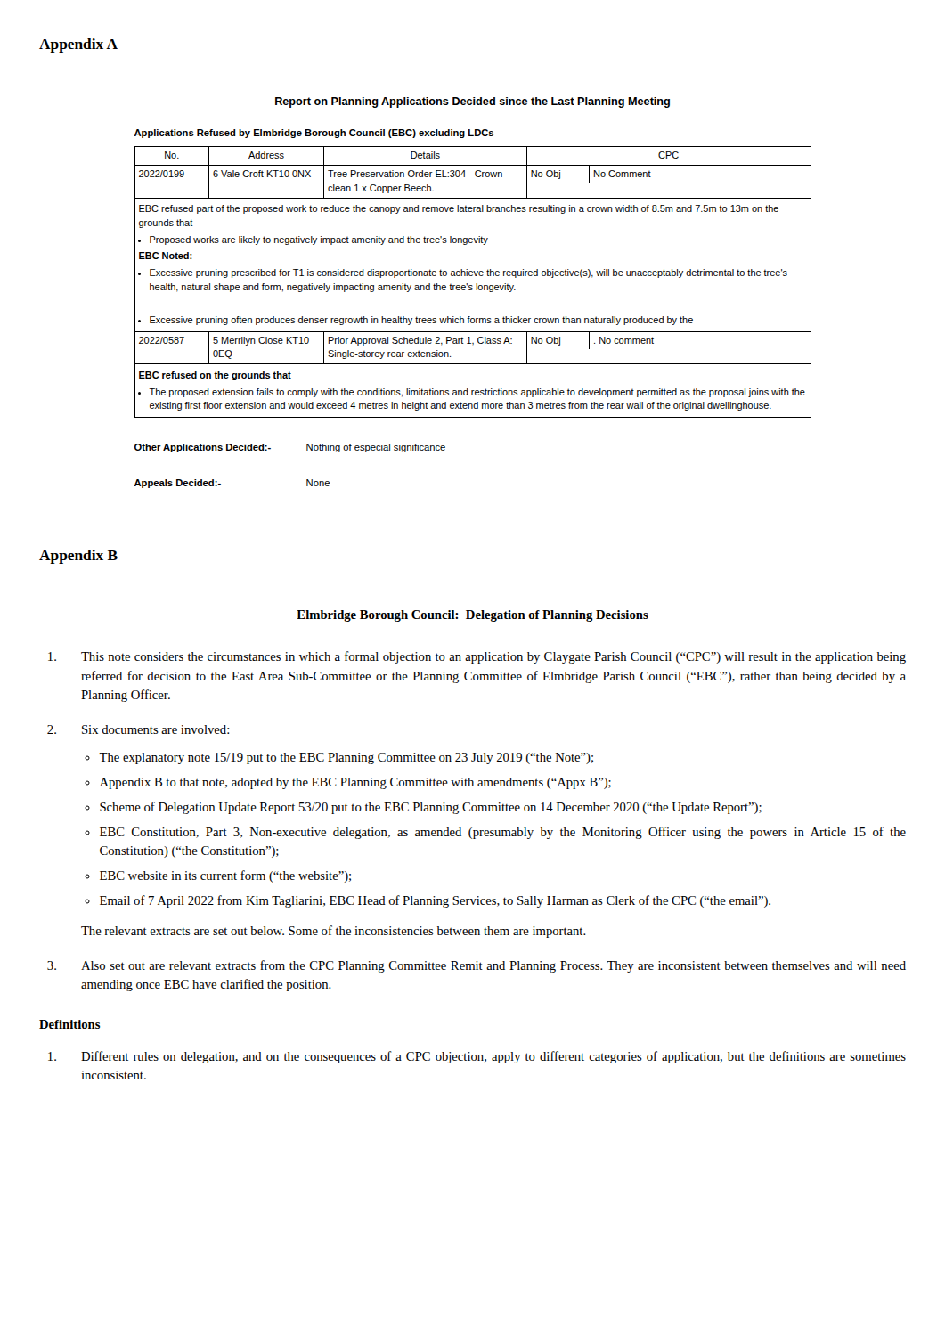Appendix A
Report on Planning Applications Decided since the Last Planning Meeting
Applications Refused by Elmbridge Borough Council (EBC) excluding LDCs
| No. | Address | Details | CPC |
| --- | --- | --- | --- |
| 2022/0199 | 6 Vale Croft KT10 0NX | Tree Preservation Order EL:304 - Crown clean 1 x Copper Beech. | / No Obj / No Comment / |
| EBC refused part of the proposed work to reduce the canopy and remove lateral branches resulting in a crown width of 8.5m and 7.5m to 13m on the grounds that Proposed works are likely to negatively impact amenity and the tree's longevity EBC Noted: Excessive pruning prescribed for T1 is considered disproportionate to achieve the required objective(s), will be unacceptably detrimental to the tree's health, natural shape and form, negatively impacting amenity and the tree's longevity. Excessive pruning often produces denser regrowth in healthy trees which forms a thicker crown than naturally produced by the |
| 2022/0587 | 5 Merrilyn Close KT10 0EQ | Prior Approval Schedule 2, Part 1, Class A: Single-storey rear extension. | / No Obj / . No comment / |
| EBC refused on the grounds that The proposed extension fails to comply with the conditions, limitations and restrictions applicable to development permitted as the proposal joins with the existing first floor extension and would exceed 4 metres in height and extend more than 3 metres from the rear wall of the original dwellinghouse. |
Other Applications Decided:- Nothing of especial significance
Appeals Decided:- None
Appendix B
Elmbridge Borough Council: Delegation of Planning Decisions
This note considers the circumstances in which a formal objection to an application by Claygate Parish Council (“CPC”) will result in the application being referred for decision to the East Area Sub-Committee or the Planning Committee of Elmbridge Parish Council (“EBC”), rather than being decided by a Planning Officer.
Six documents are involved:
The explanatory note 15/19 put to the EBC Planning Committee on 23 July 2019 (“the Note”);
Appendix B to that note, adopted by the EBC Planning Committee with amendments (“Appx B”);
Scheme of Delegation Update Report 53/20 put to the EBC Planning Committee on 14 December 2020 (“the Update Report”);
EBC Constitution, Part 3, Non-executive delegation, as amended (presumably by the Monitoring Officer using the powers in Article 15 of the Constitution) (“the Constitution”);
EBC website in its current form (“the website”);
Email of 7 April 2022 from Kim Tagliarini, EBC Head of Planning Services, to Sally Harman as Clerk of the CPC (“the email”).
The relevant extracts are set out below. Some of the inconsistencies between them are important.
Also set out are relevant extracts from the CPC Planning Committee Remit and Planning Process. They are inconsistent between themselves and will need amending once EBC have clarified the position.
Definitions
Different rules on delegation, and on the consequences of a CPC objection, apply to different categories of application, but the definitions are sometimes inconsistent.